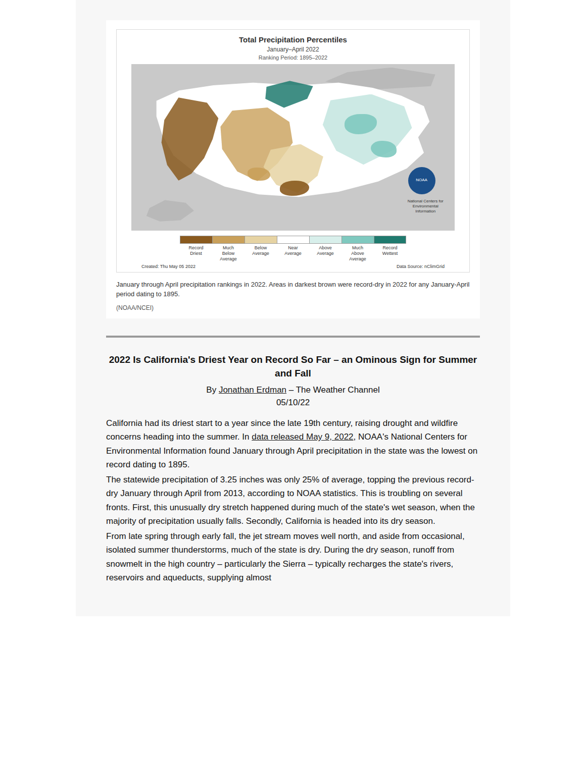Total Precipitation Percentiles
January–April 2022
Ranking Period: 1895–2022
NOAA
National Centers for
Environmental
Information
Record
Driest
Much
Below
Average
Below
Average
Near
Average
Above
Average
Much
Above
Average
Record
Wettest
Created: Thu May 05 2022
Data Source: nClimGrid
January through April precipitation rankings in 2022. Areas in darkest brown were record-dry in 2022 for any January-April period dating to 1895.
(NOAA/NCEI)
2022 Is California's Driest Year on Record So Far – an Ominous Sign for Summer and Fall
By Jonathan Erdman – The Weather Channel
05/10/22
California had its driest start to a year since the late 19th century, raising drought and wildfire concerns heading into the summer. In data released May 9, 2022, NOAA's National Centers for Environmental Information found January through April precipitation in the state was the lowest on record dating to 1895.
The statewide precipitation of 3.25 inches was only 25% of average, topping the previous record-dry January through April from 2013, according to NOAA statistics. This is troubling on several fronts. First, this unusually dry stretch happened during much of the state's wet season, when the majority of precipitation usually falls. Secondly, California is headed into its dry season.
From late spring through early fall, the jet stream moves well north, and aside from occasional, isolated summer thunderstorms, much of the state is dry. During the dry season, runoff from snowmelt in the high country – particularly the Sierra – typically recharges the state's rivers, reservoirs and aqueducts, supplying almost